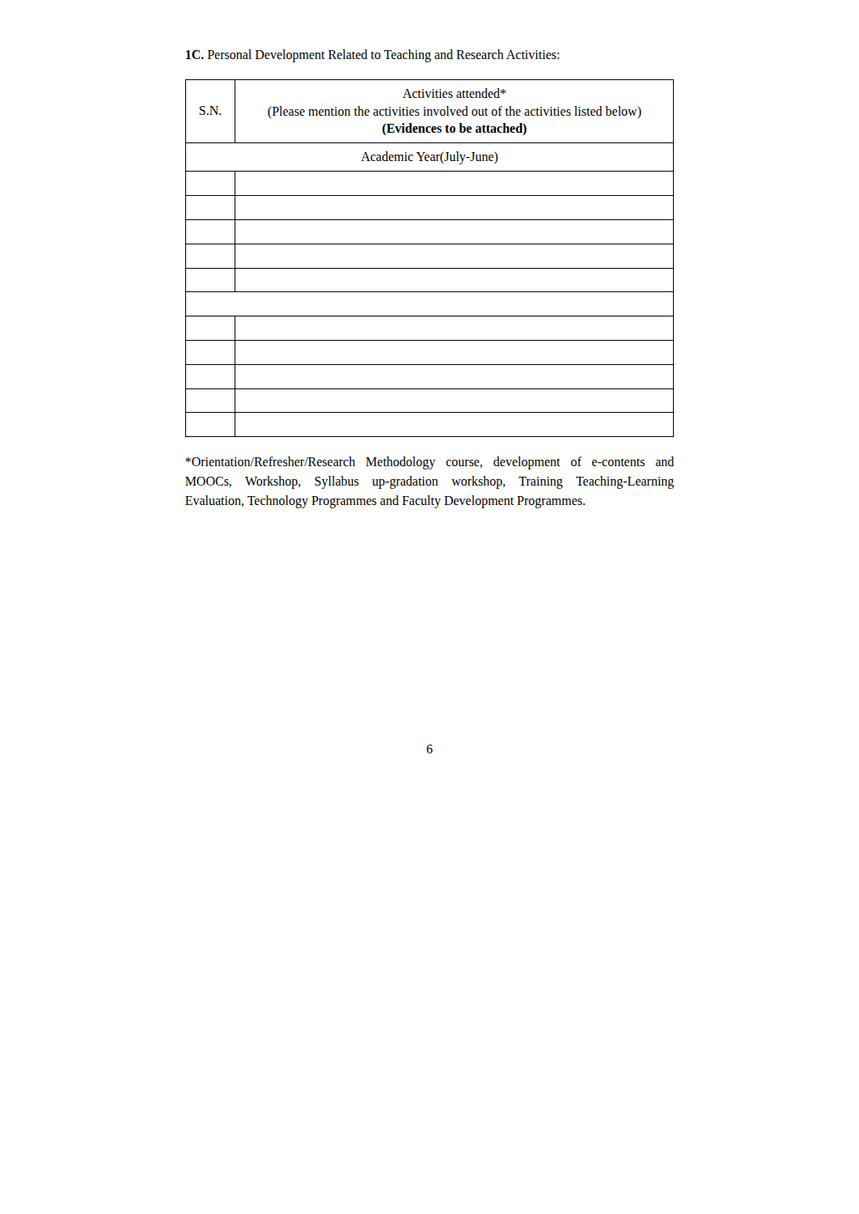1C. Personal Development Related to Teaching and Research Activities:
| S.N. | Activities attended* (Please mention the activities involved out of the activities listed below) (Evidences to be attached) |
| Academic Year(July-June) |
*Orientation/Refresher/Research Methodology course, development of e-contents and MOOCs, Workshop, Syllabus up-gradation workshop, Training Teaching-Learning Evaluation, Technology Programmes and Faculty Development Programmes.
6